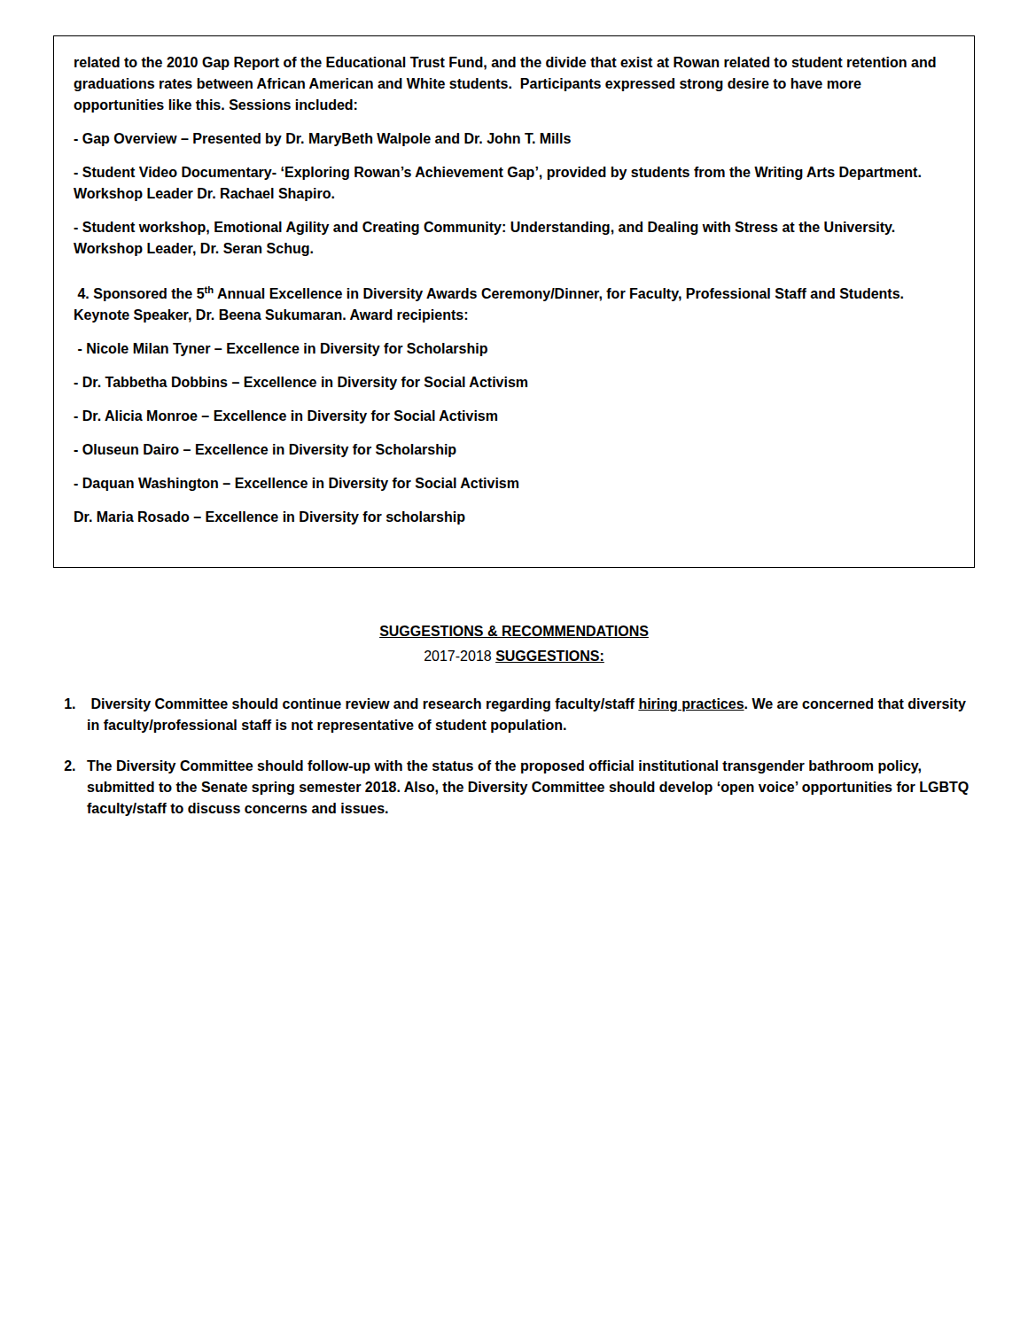related to the 2010 Gap Report of the Educational Trust Fund, and the divide that exist at Rowan related to student retention and graduations rates between African American and White students. Participants expressed strong desire to have more opportunities like this. Sessions included:
- Gap Overview – Presented by Dr. MaryBeth Walpole and Dr. John T. Mills
- Student Video Documentary- ‘Exploring Rowan’s Achievement Gap’, provided by students from the Writing Arts Department. Workshop Leader Dr. Rachael Shapiro.
- Student workshop, Emotional Agility and Creating Community: Understanding, and Dealing with Stress at the University. Workshop Leader, Dr. Seran Schug.
4. Sponsored the 5th Annual Excellence in Diversity Awards Ceremony/Dinner, for Faculty, Professional Staff and Students. Keynote Speaker, Dr. Beena Sukumaran. Award recipients:
- Nicole Milan Tyner – Excellence in Diversity for Scholarship
- Dr. Tabbetha Dobbins – Excellence in Diversity for Social Activism
- Dr. Alicia Monroe – Excellence in Diversity for Social Activism
- Oluseun Dairo – Excellence in Diversity for Scholarship
- Daquan Washington – Excellence in Diversity for Social Activism
Dr. Maria Rosado – Excellence in Diversity for scholarship
SUGGESTIONS & RECOMMENDATIONS
2017-2018 SUGGESTIONS:
Diversity Committee should continue review and research regarding faculty/staff hiring practices. We are concerned that diversity in faculty/professional staff is not representative of student population.
The Diversity Committee should follow-up with the status of the proposed official institutional transgender bathroom policy, submitted to the Senate spring semester 2018. Also, the Diversity Committee should develop ‘open voice’ opportunities for LGBTQ faculty/staff to discuss concerns and issues.